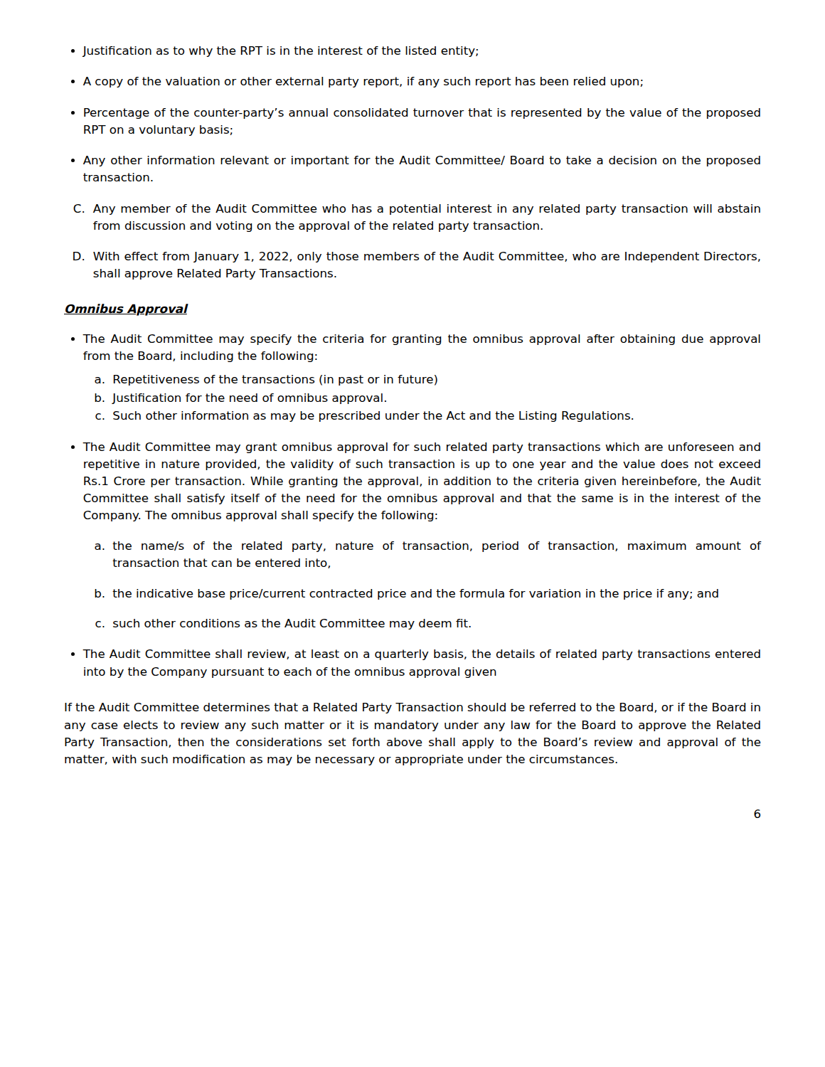Justification as to why the RPT is in the interest of the listed entity;
A copy of the valuation or other external party report, if any such report has been relied upon;
Percentage of the counter-party’s annual consolidated turnover that is represented by the value of the proposed RPT on a voluntary basis;
Any other information relevant or important for the Audit Committee/ Board to take a decision on the proposed transaction.
Any member of the Audit Committee who has a potential interest in any related party transaction will abstain from discussion and voting on the approval of the related party transaction.
With effect from January 1, 2022, only those members of the Audit Committee, who are Independent Directors, shall approve Related Party Transactions.
Omnibus Approval
The Audit Committee may specify the criteria for granting the omnibus approval after obtaining due approval from the Board, including the following:
Repetitiveness of the transactions (in past or in future)
Justification for the need of omnibus approval.
Such other information as may be prescribed under the Act and the Listing Regulations.
The Audit Committee may grant omnibus approval for such related party transactions which are unforeseen and repetitive in nature provided, the validity of such transaction is up to one year and the value does not exceed Rs.1 Crore per transaction. While granting the approval, in addition to the criteria given hereinbefore, the Audit Committee shall satisfy itself of the need for the omnibus approval and that the same is in the interest of the Company. The omnibus approval shall specify the following:
the name/s of the related party, nature of transaction, period of transaction, maximum amount of transaction that can be entered into,
the indicative base price/current contracted price and the formula for variation in the price if any; and
such other conditions as the Audit Committee may deem fit.
The Audit Committee shall review, at least on a quarterly basis, the details of related party transactions entered into by the Company pursuant to each of the omnibus approval given
If the Audit Committee determines that a Related Party Transaction should be referred to the Board, or if the Board in any case elects to review any such matter or it is mandatory under any law for the Board to approve the Related Party Transaction, then the considerations set forth above shall apply to the Board’s review and approval of the matter, with such modification as may be necessary or appropriate under the circumstances.
6